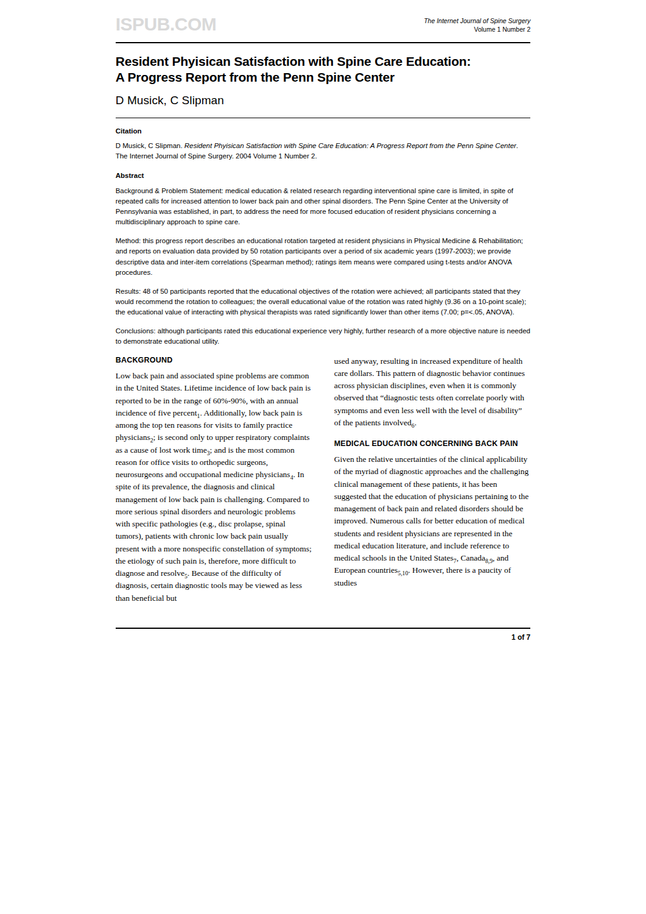ISPUB.COM
The Internet Journal of Spine Surgery
Volume 1 Number 2
Resident Phyisican Satisfaction with Spine Care Education:
A Progress Report from the Penn Spine Center
D Musick, C Slipman
Citation
D Musick, C Slipman. Resident Phyisican Satisfaction with Spine Care Education: A Progress Report from the Penn Spine Center. The Internet Journal of Spine Surgery. 2004 Volume 1 Number 2.
Abstract
Background & Problem Statement: medical education & related research regarding interventional spine care is limited, in spite of repeated calls for increased attention to lower back pain and other spinal disorders. The Penn Spine Center at the University of Pennsylvania was established, in part, to address the need for more focused education of resident physicians concerning a multidisciplinary approach to spine care.
Method: this progress report describes an educational rotation targeted at resident physicians in Physical Medicine & Rehabilitation; and reports on evaluation data provided by 50 rotation participants over a period of six academic years (1997-2003); we provide descriptive data and inter-item correlations (Spearman method); ratings item means were compared using t-tests and/or ANOVA procedures.
Results: 48 of 50 participants reported that the educational objectives of the rotation were achieved; all participants stated that they would recommend the rotation to colleagues; the overall educational value of the rotation was rated highly (9.36 on a 10-point scale); the educational value of interacting with physical therapists was rated significantly lower than other items (7.00; p=<.05, ANOVA).
Conclusions: although participants rated this educational experience very highly, further research of a more objective nature is needed to demonstrate educational utility.
BACKGROUND
Low back pain and associated spine problems are common in the United States. Lifetime incidence of low back pain is reported to be in the range of 60%-90%, with an annual incidence of five percent1. Additionally, low back pain is among the top ten reasons for visits to family practice physicians2; is second only to upper respiratory complaints as a cause of lost work time3; and is the most common reason for office visits to orthopedic surgeons, neurosurgeons and occupational medicine physicians4. In spite of its prevalence, the diagnosis and clinical management of low back pain is challenging. Compared to more serious spinal disorders and neurologic problems with specific pathologies (e.g., disc prolapse, spinal tumors), patients with chronic low back pain usually present with a more nonspecific constellation of symptoms; the etiology of such pain is, therefore, more difficult to diagnose and resolve5. Because of the difficulty of diagnosis, certain diagnostic tools may be viewed as less than beneficial but
used anyway, resulting in increased expenditure of health care dollars. This pattern of diagnostic behavior continues across physician disciplines, even when it is commonly observed that “diagnostic tests often correlate poorly with symptoms and even less well with the level of disability” of the patients involved6.
MEDICAL EDUCATION CONCERNING BACK PAIN
Given the relative uncertainties of the clinical applicability of the myriad of diagnostic approaches and the challenging clinical management of these patients, it has been suggested that the education of physicians pertaining to the management of back pain and related disorders should be improved. Numerous calls for better education of medical students and resident physicians are represented in the medical education literature, and include reference to medical schools in the United States7, Canada8,9, and European countries5,10. However, there is a paucity of studies
1 of 7